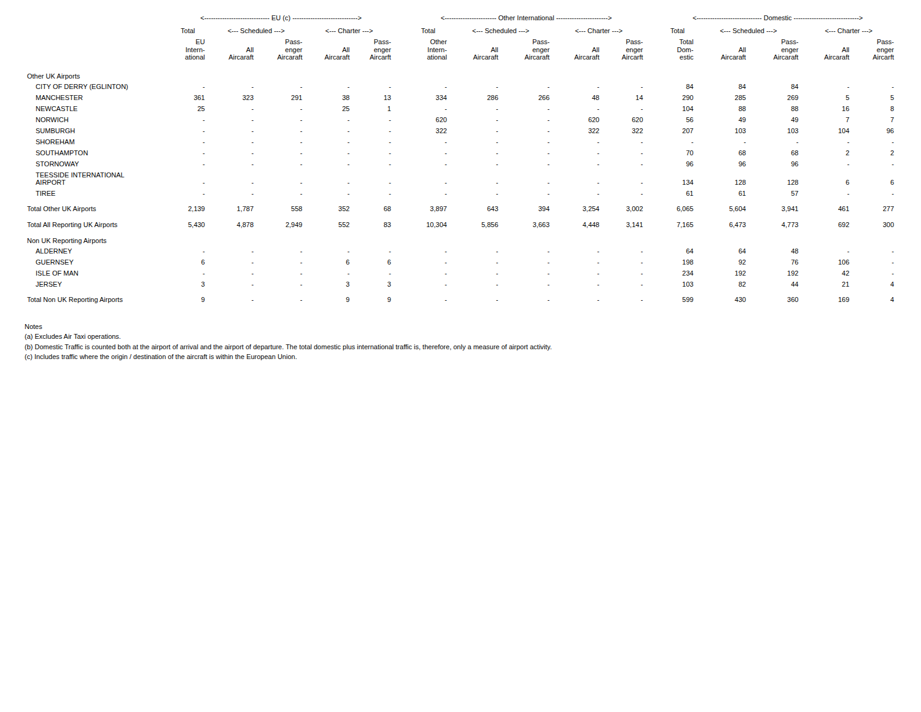| | <----------------------------- EU (c) -----------------------------> | | <----------------------- Other International -----------------------> | | <----------------------------- Domestic -----------------------------> |
| --- | --- | --- | --- | --- | --- |
| | Total | <--- Scheduled ---> | <--- Charter ---> | | Total | <--- Scheduled ---> | <--- Charter ---> | | Total | <--- Scheduled ---> | <--- Charter ---> |
| | EU Intern- ational | All Aircaraft | Pass- enger Aircaraft | All Aircaraft | Pass- enger Aircarft | | Other Intern- ational | All Aircaraft | Pass- enger Aircaraft | All Aircaraft | Pass- enger Aircarft | | Total Dom- estic | All Aircaraft | Pass- enger Aircaraft | All Aircaraft | Pass- enger Aircarft |
| Other UK Airports | |
| CITY OF DERRY (EGLINTON) | - | - | - | - | - | | - | - | - | - | - | | 84 | 84 | 84 | - | - |
| MANCHESTER | 361 | 323 | 291 | 38 | 13 | | 334 | 286 | 266 | 48 | 14 | | 290 | 285 | 269 | 5 | 5 |
| NEWCASTLE | 25 | - | - | 25 | 1 | | - | - | - | - | - | | 104 | 88 | 88 | 16 | 8 |
| NORWICH | - | - | - | - | - | | 620 | - | - | 620 | 620 | | 56 | 49 | 49 | 7 | 7 |
| SUMBURGH | - | - | - | - | - | | 322 | - | - | 322 | 322 | | 207 | 103 | 103 | 104 | 96 |
| SHOREHAM | - | - | - | - | - | | - | - | - | - | - | | - | - | - | - | - |
| SOUTHAMPTON | - | - | - | - | - | | - | - | - | - | - | | 70 | 68 | 68 | 2 | 2 |
| STORNOWAY | - | - | - | - | - | | - | - | - | - | - | | 96 | 96 | 96 | - | - |
| TEESSIDE INTERNATIONAL AIRPORT | - | - | - | - | - | | - | - | - | - | - | | 134 | 128 | 128 | 6 | 6 |
| TIREE | - | - | - | - | - | | - | - | - | - | - | | 61 | 61 | 57 | - | - |
| Total Other UK Airports | 2,139 | 1,787 | 558 | 352 | 68 | | 3,897 | 643 | 394 | 3,254 | 3,002 | | 6,065 | 5,604 | 3,941 | 461 | 277 |
| Total All Reporting UK Airports | 5,430 | 4,878 | 2,949 | 552 | 83 | | 10,304 | 5,856 | 3,663 | 4,448 | 3,141 | | 7,165 | 6,473 | 4,773 | 692 | 300 |
| Non UK Reporting Airports | |
| ALDERNEY | - | - | - | - | - | | - | - | - | - | - | | 64 | 64 | 48 | - | - |
| GUERNSEY | 6 | - | - | 6 | 6 | | - | - | - | - | - | | 198 | 92 | 76 | 106 | - |
| ISLE OF MAN | - | - | - | - | - | | - | - | - | - | - | | 234 | 192 | 192 | 42 | - |
| JERSEY | 3 | - | - | 3 | 3 | | - | - | - | - | - | | 103 | 82 | 44 | 21 | 4 |
| Total Non UK Reporting Airports | 9 | - | - | 9 | 9 | | - | - | - | - | - | | 599 | 430 | 360 | 169 | 4 |
Notes
(a) Excludes Air Taxi operations.
(b) Domestic Traffic is counted both at the airport of arrival and the airport of departure. The total domestic plus international traffic is, therefore, only a measure of airport activity.
(c) Includes traffic where the origin / destination of the aircraft is within the European Union.